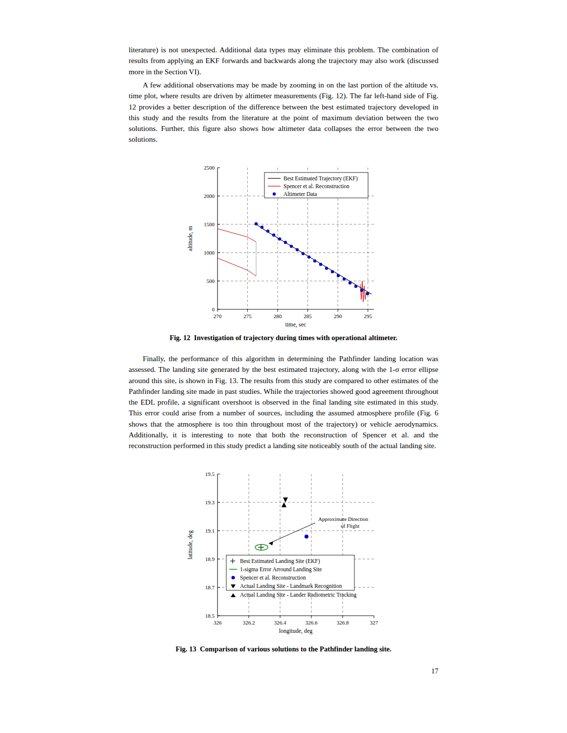literature) is not unexpected. Additional data types may eliminate this problem. The combination of results from applying an EKF forwards and backwards along the trajectory may also work (discussed more in the Section VI).
A few additional observations may be made by zooming in on the last portion of the altitude vs. time plot, where results are driven by altimeter measurements (Fig. 12). The far left-hand side of Fig. 12 provides a better description of the difference between the best estimated trajectory developed in this study and the results from the literature at the point of maximum deviation between the two solutions. Further, this figure also shows how altimeter data collapses the error between the two solutions.
0 500 1000 1500 2000 2500 270 275 280 285 290 295 time, sec altitude, m Best Estimated Trajectory (EKF) Spencer et al. Reconstruction Altimeter Data
Fig. 12 Investigation of trajectory during times with operational altimeter.
Finally, the performance of this algorithm in determining the Pathfinder landing location was assessed. The landing site generated by the best estimated trajectory, along with the 1-σ error ellipse around this site, is shown in Fig. 13. The results from this study are compared to other estimates of the Pathfinder landing site made in past studies. While the trajectories showed good agreement throughout the EDL profile, a significant overshoot is observed in the final landing site estimated in this study. This error could arise from a number of sources, including the assumed atmosphere profile (Fig. 6 shows that the atmosphere is too thin throughout most of the trajectory) or vehicle aerodynamics. Additionally, it is interesting to note that both the reconstruction of Spencer et al. and the reconstruction performed in this study predict a landing site noticeably south of the actual landing site.
18.5 18.7 18.9 19.1 19.3 19.5 326 326.2 326.4 326.6 326.8 327 longitude, deg latitude, deg Approximate Direction of Flight Best Estimated Landing Site (EKF) 1-sigma Error Arround Landing Site Spencer et al. Reconstruction Actual Landing Site - Landmark Recognition Actual Landing Site - Lander Radiometric Tracking
Fig. 13 Comparison of various solutions to the Pathfinder landing site.
17